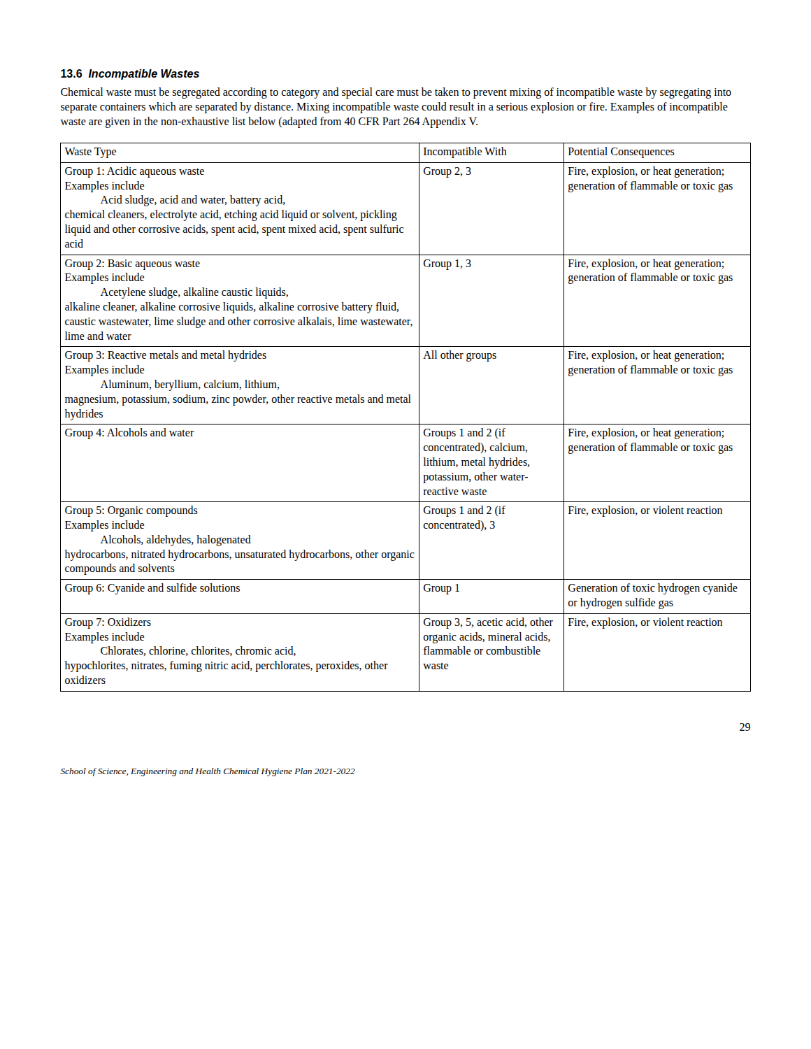13.6 Incompatible Wastes
Chemical waste must be segregated according to category and special care must be taken to prevent mixing of incompatible waste by segregating into separate containers which are separated by distance. Mixing incompatible waste could result in a serious explosion or fire. Examples of incompatible waste are given in the non-exhaustive list below (adapted from 40 CFR Part 264 Appendix V.
| Waste Type | Incompatible With | Potential Consequences |
| --- | --- | --- |
| Group 1: Acidic aqueous waste Examples include Acid sludge, acid and water, battery acid, chemical cleaners, electrolyte acid, etching acid liquid or solvent, pickling liquid and other corrosive acids, spent acid, spent mixed acid, spent sulfuric acid | Group 2, 3 | Fire, explosion, or heat generation; generation of flammable or toxic gas |
| Group 2: Basic aqueous waste Examples include Acetylene sludge, alkaline caustic liquids, alkaline cleaner, alkaline corrosive liquids, alkaline corrosive battery fluid, caustic wastewater, lime sludge and other corrosive alkalais, lime wastewater, lime and water | Group 1, 3 | Fire, explosion, or heat generation; generation of flammable or toxic gas |
| Group 3: Reactive metals and metal hydrides Examples include Aluminum, beryllium, calcium, lithium, magnesium, potassium, sodium, zinc powder, other reactive metals and metal hydrides | All other groups | Fire, explosion, or heat generation; generation of flammable or toxic gas |
| Group 4: Alcohols and water | Groups 1 and 2 (if concentrated), calcium, lithium, metal hydrides, potassium, other water-reactive waste | Fire, explosion, or heat generation; generation of flammable or toxic gas |
| Group 5: Organic compounds Examples include Alcohols, aldehydes, halogenated hydrocarbons, nitrated hydrocarbons, unsaturated hydrocarbons, other organic compounds and solvents | Groups 1 and 2 (if concentrated), 3 | Fire, explosion, or violent reaction |
| Group 6: Cyanide and sulfide solutions | Group 1 | Generation of toxic hydrogen cyanide or hydrogen sulfide gas |
| Group 7: Oxidizers Examples include Chlorates, chlorine, chlorites, chromic acid, hypochlorites, nitrates, fuming nitric acid, perchlorates, peroxides, other oxidizers | Group 3, 5, acetic acid, other organic acids, mineral acids, flammable or combustible waste | Fire, explosion, or violent reaction |
29
School of Science, Engineering and Health Chemical Hygiene Plan 2021-2022